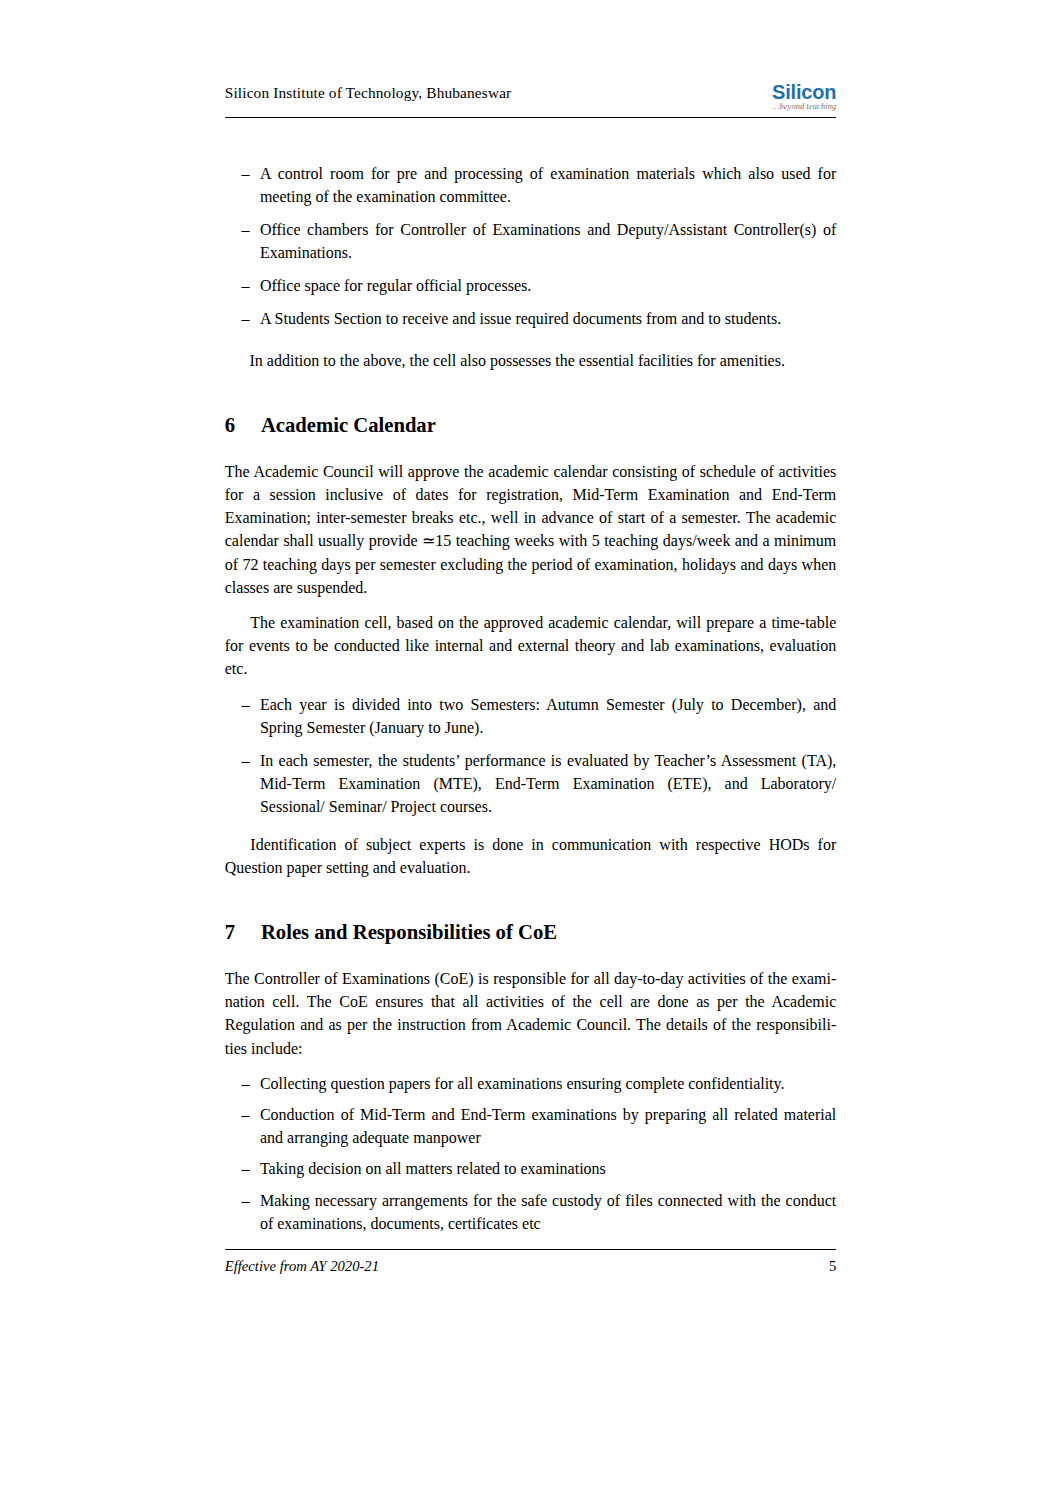Silicon Institute of Technology, Bhubaneswar
Silicon
…beyond teaching
A control room for pre and processing of examination materials which also used for meeting of the examination committee.
Office chambers for Controller of Examinations and Deputy/Assistant Controller(s) of Examinations.
Office space for regular official processes.
A Students Section to receive and issue required documents from and to students.
In addition to the above, the cell also possesses the essential facilities for amenities.
6 Academic Calendar
The Academic Council will approve the academic calendar consisting of schedule of activities for a session inclusive of dates for registration, Mid-Term Examination and End-Term Examination; inter-semester breaks etc., well in advance of start of a semester. The academic calendar shall usually provide ≃15 teaching weeks with 5 teaching days/week and a minimum of 72 teaching days per semester excluding the period of examination, holidays and days when classes are suspended.
The examination cell, based on the approved academic calendar, will prepare a time-table for events to be conducted like internal and external theory and lab examinations, evaluation etc.
Each year is divided into two Semesters: Autumn Semester (July to December), and Spring Semester (January to June).
In each semester, the students’ performance is evaluated by Teacher’s Assessment (TA), Mid-Term Examination (MTE), End-Term Examination (ETE), and Laboratory/ Sessional/ Seminar/ Project courses.
Identification of subject experts is done in communication with respective HODs for Question paper setting and evaluation.
7 Roles and Responsibilities of CoE
The Controller of Examinations (CoE) is responsible for all day-to-day activities of the examination cell. The CoE ensures that all activities of the cell are done as per the Academic Regulation and as per the instruction from Academic Council. The details of the responsibilities include:
Collecting question papers for all examinations ensuring complete confidentiality.
Conduction of Mid-Term and End-Term examinations by preparing all related material and arranging adequate manpower
Taking decision on all matters related to examinations
Making necessary arrangements for the safe custody of files connected with the conduct of examinations, documents, certificates etc
Effective from AY 2020-21
5